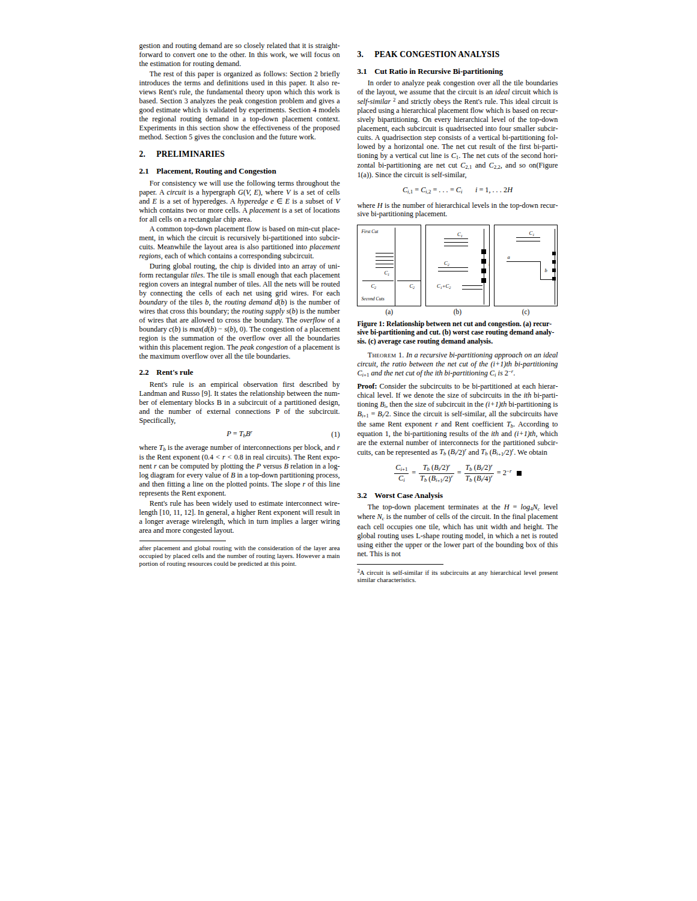gestion and routing demand are so closely related that it is straightforward to convert one to the other. In this work, we will focus on the estimation for routing demand.
The rest of this paper is organized as follows: Section 2 briefly introduces the terms and definitions used in this paper. It also reviews Rent's rule, the fundamental theory upon which this work is based. Section 3 analyzes the peak congestion problem and gives a good estimate which is validated by experiments. Section 4 models the regional routing demand in a top-down placement context. Experiments in this section show the effectiveness of the proposed method. Section 5 gives the conclusion and the future work.
2. PRELIMINARIES
2.1 Placement, Routing and Congestion
For consistency we will use the following terms throughout the paper. A circuit is a hypergraph G(V, E), where V is a set of cells and E is a set of hyperedges. A hyperedge e ∈ E is a subset of V which contains two or more cells. A placement is a set of locations for all cells on a rectangular chip area.
A common top-down placement flow is based on min-cut placement, in which the circuit is recursively bi-partitioned into subcircuits. Meanwhile the layout area is also partitioned into placement regions, each of which contains a corresponding subcircuit.
During global routing, the chip is divided into an array of uniform rectangular tiles. The tile is small enough that each placement region covers an integral number of tiles. All the nets will be routed by connecting the cells of each net using grid wires. For each boundary of the tiles b, the routing demand d(b) is the number of wires that cross this boundary; the routing supply s(b) is the number of wires that are allowed to cross the boundary. The overflow of a boundary c(b) is max(d(b) − s(b), 0). The congestion of a placement region is the summation of the overflow over all the boundaries within this placement region. The peak congestion of a placement is the maximum overflow over all the tile boundaries.
2.2 Rent's rule
Rent's rule is an empirical observation first described by Landman and Russo [9]. It states the relationship between the number of elementary blocks B in a subcircuit of a partitioned design, and the number of external connections P of the subcircuit. Specifically,
P = TbBr (1)
where Tb is the average number of interconnections per block, and r is the Rent exponent (0. 4 < r < 0. 8 in real circuits). The Rent exponent r can be computed by plotting the P versus B relation in a log-log diagram for every value of B in a top-down partitioning process, and then fitting a line on the plotted points. The slope r of this line represents the Rent exponent.
Rent's rule has been widely used to estimate interconnect wirelength [10, 11, 12]. In general, a higher Rent exponent will result in a longer average wirelength, which in turn implies a larger wiring area and more congested layout.
after placement and global routing with the consideration of the layer area occupied by placed cells and the number of routing layers. However a main portion of routing resources could be predicted at this point.
3. PEAK CONGESTION ANALYSIS
3.1 Cut Ratio in Recursive Bi-partitioning
In order to analyze peak congestion over all the tile boundaries of the layout, we assume that the circuit is an ideal circuit which is self-similar 2 and strictly obeys the Rent's rule. This ideal circuit is placed using a hierarchical placement flow which is based on recursively bipartitioning. On every hierarchical level of the top-down placement, each subcircuit is quadrisected into four smaller subcircuits. A quadrisection step consists of a vertical bi-partitioning followed by a horizontal one. The net cut result of the first bi-partitioning by a vertical cut line is C1. The net cuts of the second horizontal bi-partitioning are net cut C2,1 and C2,2, and so on(Figure 1(a)). Since the circuit is self-similar,
Ci,1 = Ci,2 = . . . = Ci i = 1, . . . 2H
where H is the number of hierarchical levels in the top-down recursive bi-partitioning placement.
First Cut
C1
C2
C2
Second Cuts
C1
C2
C1+C2
Nc
C1
a
b
Nc
(a)
(b)
(c)
Figure 1: Relationship between net cut and congestion. (a) recursive bi-partitioning and cut. (b) worst case routing demand analysis. (c) average case routing demand analysis.
Theorem 1. In a recursive bi-partitioning approach on an ideal circuit, the ratio between the net cut of the (i+1)th bi-partitioning Ci+1 and the net cut of the ith bi-partitioning Ci is 2−r.
Proof: Consider the subcircuits to be bi-partitioned at each hierarchical level. If we denote the size of subcircuits in the ith bi-partitioning Bi, then the size of subcircuit in the (i+1)th bi-partitioning is Bi+1 = Bi/2. Since the circuit is self-similar, all the subcircuits have the same Rent exponent r and Rent coefficient Tb. According to equation 1, the bi-partitioning results of the ith and (i+1)th, which are the external number of interconnects for the partitioned subcircuits, can be represented as Tb (Bi/2)r and Tb (Bi+1/2)r. We obtain
Ci+1 Ci = Tb (Bi/2)r Tb (Bi+1/2)r = Tb (Bi/2)r Tb (Bi/4)r = 2−r
3.2 Worst Case Analysis
The top-down placement terminates at the H = log4Nc level where Nc is the number of cells of the circuit. In the final placement each cell occupies one tile, which has unit width and height. The global routing uses L-shape routing model, in which a net is routed using either the upper or the lower part of the bounding box of this net. This is not
2A circuit is self-similar if its subcircuits at any hierarchical level present similar characteristics.